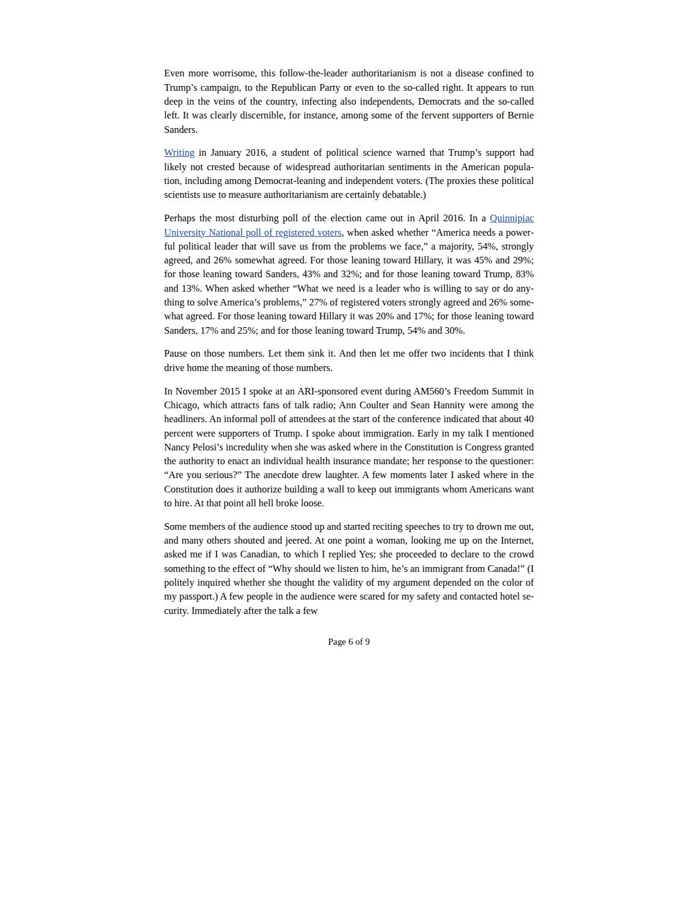Even more worrisome, this follow-the-leader authoritarianism is not a disease confined to Trump’s campaign, to the Republican Party or even to the so-called right. It appears to run deep in the veins of the country, infecting also independents, Democrats and the so-called left. It was clearly discernible, for instance, among some of the fervent supporters of Bernie Sanders.
Writing in January 2016, a student of political science warned that Trump’s support had likely not crested because of widespread authoritarian sentiments in the American population, including among Democrat-leaning and independent voters. (The proxies these political scientists use to measure authoritarianism are certainly debatable.)
Perhaps the most disturbing poll of the election came out in April 2016. In a Quinnipiac University National poll of registered voters, when asked whether “America needs a powerful political leader that will save us from the problems we face,” a majority, 54%, strongly agreed, and 26% somewhat agreed. For those leaning toward Hillary, it was 45% and 29%; for those leaning toward Sanders, 43% and 32%; and for those leaning toward Trump, 83% and 13%. When asked whether “What we need is a leader who is willing to say or do anything to solve America’s problems,” 27% of registered voters strongly agreed and 26% somewhat agreed. For those leaning toward Hillary it was 20% and 17%; for those leaning toward Sanders, 17% and 25%; and for those leaning toward Trump, 54% and 30%.
Pause on those numbers. Let them sink it. And then let me offer two incidents that I think drive home the meaning of those numbers.
In November 2015 I spoke at an ARI-sponsored event during AM560’s Freedom Summit in Chicago, which attracts fans of talk radio; Ann Coulter and Sean Hannity were among the headliners. An informal poll of attendees at the start of the conference indicated that about 40 percent were supporters of Trump. I spoke about immigration. Early in my talk I mentioned Nancy Pelosi’s incredulity when she was asked where in the Constitution is Congress granted the authority to enact an individual health insurance mandate; her response to the questioner: “Are you serious?” The anecdote drew laughter. A few moments later I asked where in the Constitution does it authorize building a wall to keep out immigrants whom Americans want to hire. At that point all hell broke loose.
Some members of the audience stood up and started reciting speeches to try to drown me out, and many others shouted and jeered. At one point a woman, looking me up on the Internet, asked me if I was Canadian, to which I replied Yes; she proceeded to declare to the crowd something to the effect of “Why should we listen to him, he’s an immigrant from Canada!” (I politely inquired whether she thought the validity of my argument depended on the color of my passport.) A few people in the audience were scared for my safety and contacted hotel security. Immediately after the talk a few
Page 6 of 9